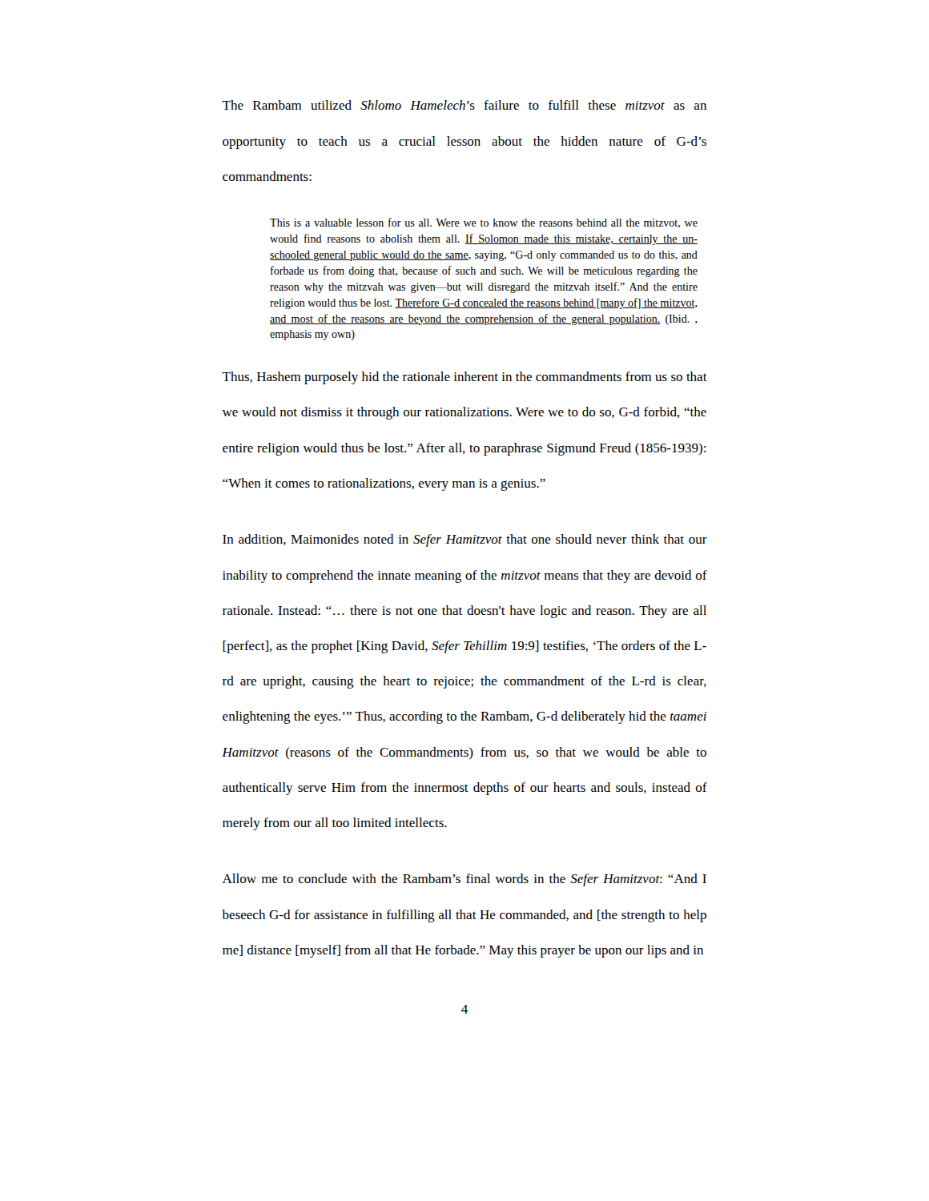The Rambam utilized Shlomo Hamelech’s failure to fulfill these mitzvot as an opportunity to teach us a crucial lesson about the hidden nature of G-d’s commandments:
This is a valuable lesson for us all. Were we to know the reasons behind all the mitzvot, we would find reasons to abolish them all. If Solomon made this mistake, certainly the un-schooled general public would do the same, saying, “G-d only commanded us to do this, and forbade us from doing that, because of such and such. We will be meticulous regarding the reason why the mitzvah was given—but will disregard the mitzvah itself.” And the entire religion would thus be lost. Therefore G-d concealed the reasons behind [many of] the mitzvot, and most of the reasons are beyond the comprehension of the general population. (Ibid. , emphasis my own)
Thus, Hashem purposely hid the rationale inherent in the commandments from us so that we would not dismiss it through our rationalizations. Were we to do so, G-d forbid, “the entire religion would thus be lost.” After all, to paraphrase Sigmund Freud (1856-1939): “When it comes to rationalizations, every man is a genius.”
In addition, Maimonides noted in Sefer Hamitzvot that one should never think that our inability to comprehend the innate meaning of the mitzvot means that they are devoid of rationale. Instead: “… there is not one that doesn't have logic and reason. They are all [perfect], as the prophet [King David, Sefer Tehillim 19:9] testifies, ‘The orders of the L-rd are upright, causing the heart to rejoice; the commandment of the L-rd is clear, enlightening the eyes.’” Thus, according to the Rambam, G-d deliberately hid the taamei Hamitzvot (reasons of the Commandments) from us, so that we would be able to authentically serve Him from the innermost depths of our hearts and souls, instead of merely from our all too limited intellects.
Allow me to conclude with the Rambam’s final words in the Sefer Hamitzvot: “And I beseech G-d for assistance in fulfilling all that He commanded, and [the strength to help me] distance [myself] from all that He forbade.” May this prayer be upon our lips and in
4